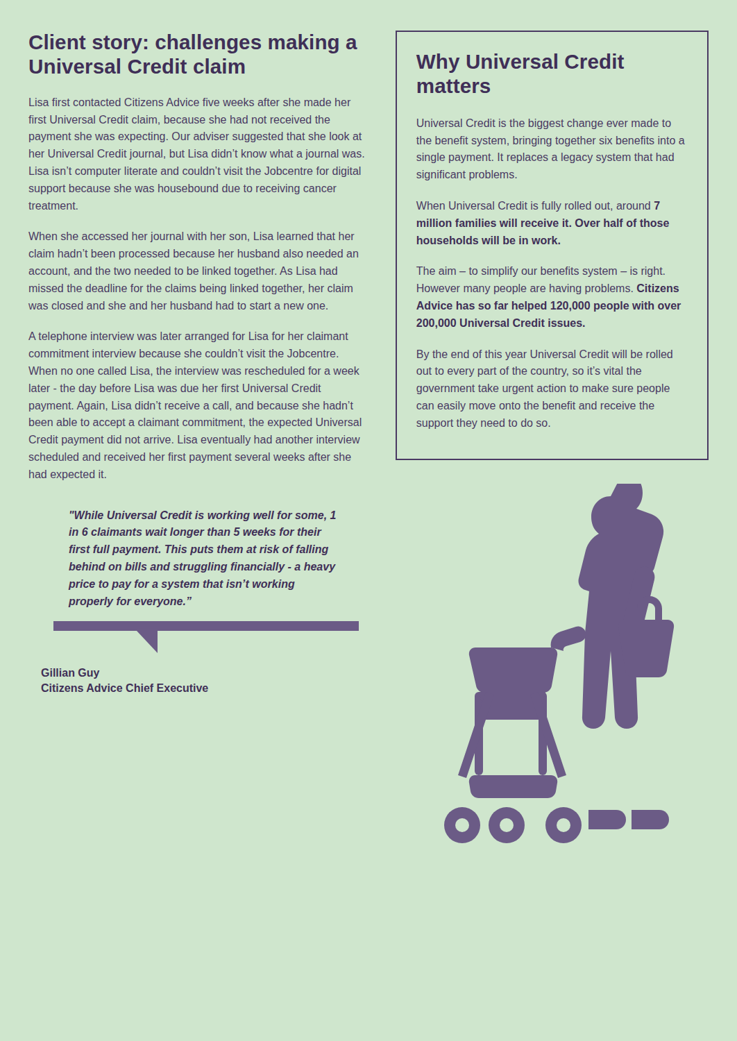Client story: challenges making a Universal Credit claim
Lisa first contacted Citizens Advice five weeks after she made her first Universal Credit claim, because she had not received the payment she was expecting. Our adviser suggested that she look at her Universal Credit journal, but Lisa didn’t know what a journal was. Lisa isn’t computer literate and couldn’t visit the Jobcentre for digital support because she was housebound due to receiving cancer treatment.
When she accessed her journal with her son, Lisa learned that her claim hadn’t been processed because her husband also needed an account, and the two needed to be linked together. As Lisa had missed the deadline for the claims being linked together, her claim was closed and she and her husband had to start a new one.
A telephone interview was later arranged for Lisa for her claimant commitment interview because she couldn’t visit the Jobcentre. When no one called Lisa, the interview was rescheduled for a week later - the day before Lisa was due her first Universal Credit payment. Again, Lisa didn’t receive a call, and because she hadn’t been able to accept a claimant commitment, the expected Universal Credit payment did not arrive. Lisa eventually had another interview scheduled and received her first payment several weeks after she had expected it.
"While Universal Credit is working well for some, 1 in 6 claimants wait longer than 5 weeks for their first full payment. This puts them at risk of falling behind on bills and struggling financially - a heavy price to pay for a system that isn’t working properly for everyone.”
Gillian Guy
Citizens Advice Chief Executive
Why Universal Credit matters
Universal Credit is the biggest change ever made to the benefit system, bringing together six benefits into a single payment. It replaces a legacy system that had significant problems.
When Universal Credit is fully rolled out, around 7 million families will receive it. Over half of those households will be in work.
The aim – to simplify our benefits system – is right. However many people are having problems. Citizens Advice has so far helped 120,000 people with over 200,000 Universal Credit issues.
By the end of this year Universal Credit will be rolled out to every part of the country, so it’s vital the government take urgent action to make sure people can easily move onto the benefit and receive the support they need to do so.